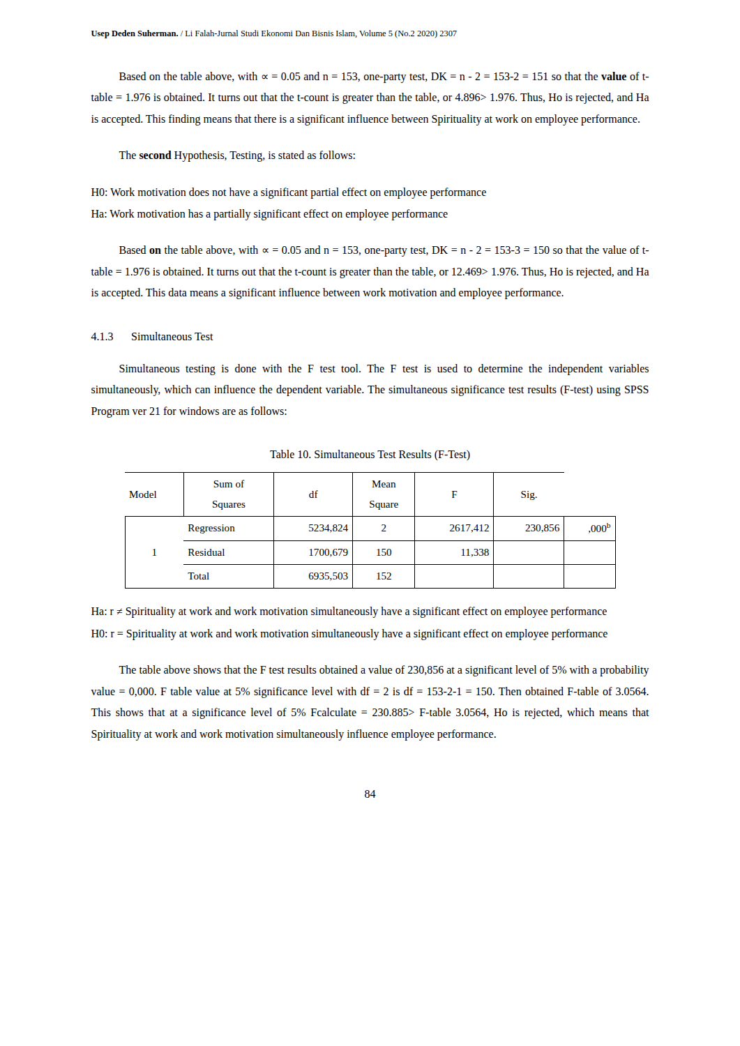Usep Deden Suherman. / Li Falah-Jurnal Studi Ekonomi Dan Bisnis Islam, Volume 5 (No.2 2020) 2307
Based on the table above, with ∝ = 0.05 and n = 153, one-party test, DK = n - 2 = 153-2 = 151 so that the value of t-table = 1.976 is obtained. It turns out that the t-count is greater than the table, or 4.896> 1.976. Thus, Ho is rejected, and Ha is accepted. This finding means that there is a significant influence between Spirituality at work on employee performance.
The second Hypothesis, Testing, is stated as follows:
H0: Work motivation does not have a significant partial effect on employee performance
Ha: Work motivation has a partially significant effect on employee performance
Based on the table above, with ∝ = 0.05 and n = 153, one-party test, DK = n - 2 = 153-3 = 150 so that the value of t-table = 1.976 is obtained. It turns out that the t-count is greater than the table, or 12.469> 1.976. Thus, Ho is rejected, and Ha is accepted. This data means a significant influence between work motivation and employee performance.
4.1.3 Simultaneous Test
Simultaneous testing is done with the F test tool. The F test is used to determine the independent variables simultaneously, which can influence the dependent variable. The simultaneous significance test results (F-test) using SPSS Program ver 21 for windows are as follows:
Table 10. Simultaneous Test Results (F-Test)
| Model | Sum of Squares | df | Mean Square | F | Sig. |
| --- | --- | --- | --- | --- | --- |
| | Regression | 5234,824 | 2 | 2617,412 | 230,856 | ,000 b |
| 1 | Residual | 1700,679 | 150 | 11,338 | | |
| | Total | 6935,503 | 152 | | | |
Ha: r ≠ Spirituality at work and work motivation simultaneously have a significant effect on employee performance
H0: r = Spirituality at work and work motivation simultaneously have a significant effect on employee performance
The table above shows that the F test results obtained a value of 230,856 at a significant level of 5% with a probability value = 0,000. F table value at 5% significance level with df = 2 is df = 153-2-1 = 150. Then obtained F-table of 3.0564. This shows that at a significance level of 5% Fcalculate = 230.885> F-table 3.0564, Ho is rejected, which means that Spirituality at work and work motivation simultaneously influence employee performance.
84